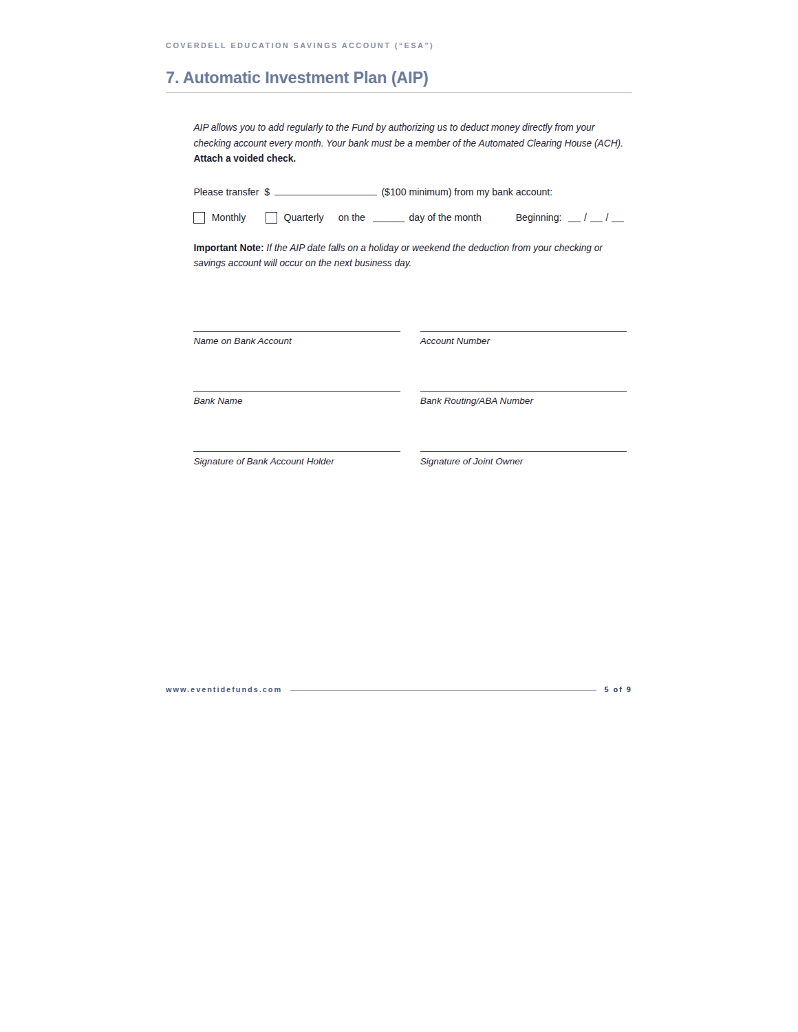Coverdell Education Savings Account (“ESA”)
7. Automatic Investment Plan (AIP)
AIP allows you to add regularly to the Fund by authorizing us to deduct money directly from your checking account every month. Your bank must be a member of the Automated Clearing House (ACH). Attach a voided check.
Please transfer $ ($100 minimum) from my bank account:
Monthly Quarterly on the day of the month Beginning: / /
Important Note: If the AIP date falls on a holiday or weekend the deduction from your checking or savings account will occur on the next business day.
Name on Bank Account
Account Number
Bank Name
Bank Routing/ABA Number
Signature of Bank Account Holder
Signature of Joint Owner
www.eventidefunds.com 5 of 9